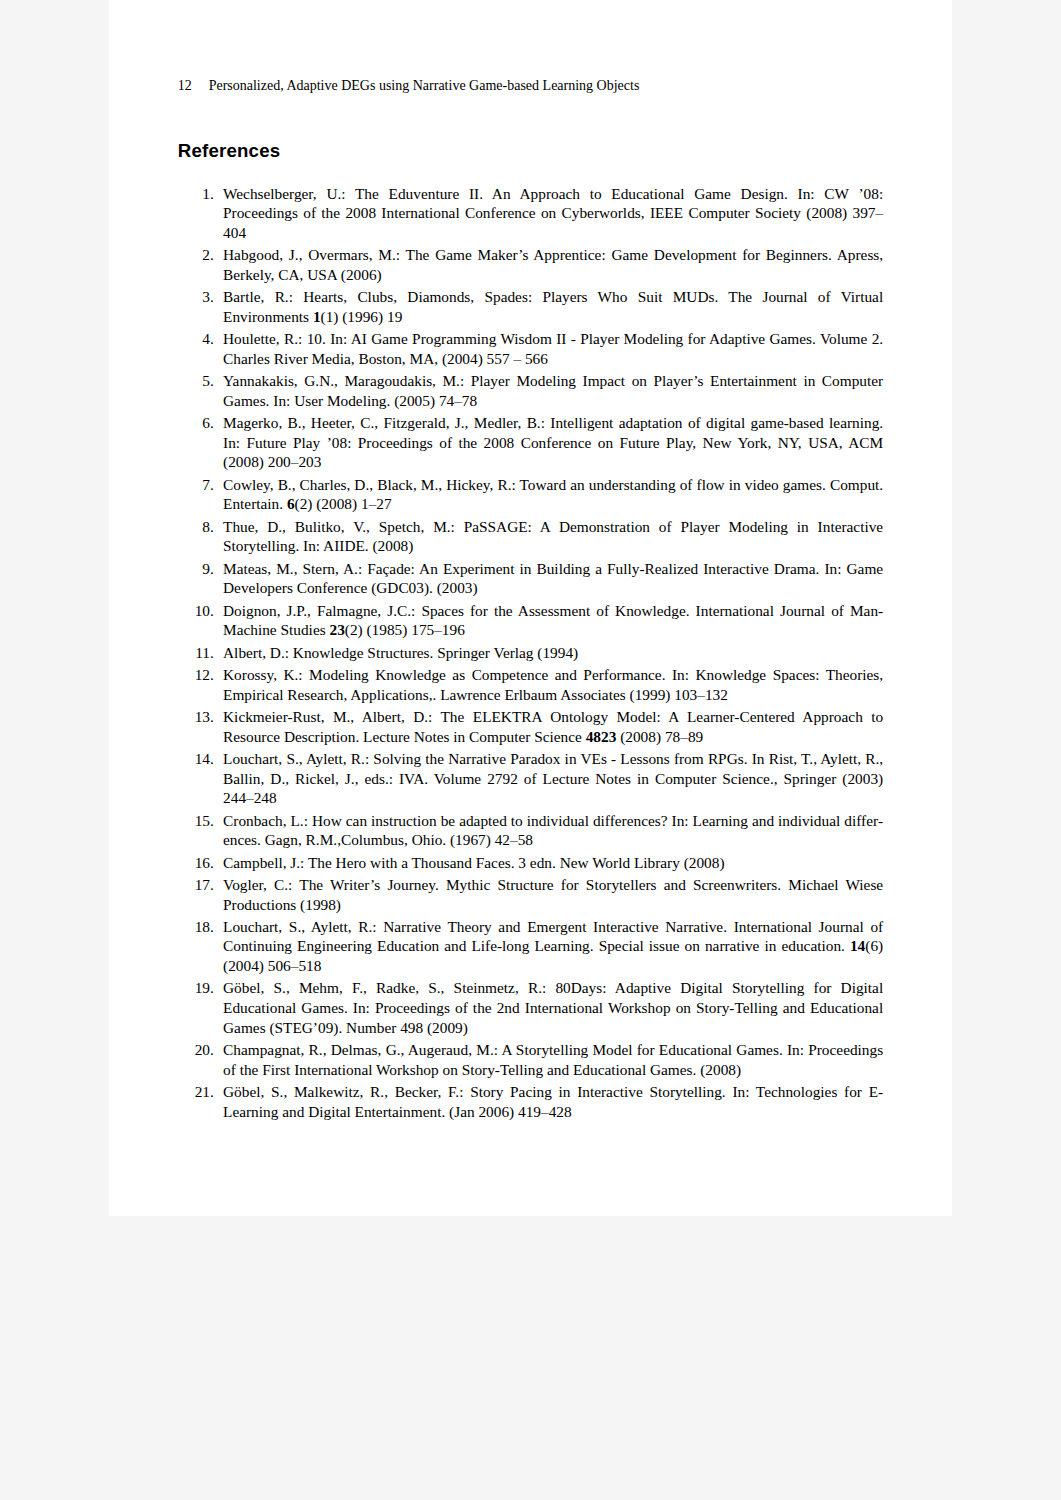12 Personalized, Adaptive DEGs using Narrative Game-based Learning Objects
References
Wechselberger, U.: The Eduventure II. An Approach to Educational Game Design. In: CW ’08: Proceedings of the 2008 International Conference on Cyberworlds, IEEE Computer Society (2008) 397–404
Habgood, J., Overmars, M.: The Game Maker’s Apprentice: Game Development for Beginners. Apress, Berkely, CA, USA (2006)
Bartle, R.: Hearts, Clubs, Diamonds, Spades: Players Who Suit MUDs. The Journal of Virtual Environments 1(1) (1996) 19
Houlette, R.: 10. In: AI Game Programming Wisdom II - Player Modeling for Adaptive Games. Volume 2. Charles River Media, Boston, MA, (2004) 557 – 566
Yannakakis, G.N., Maragoudakis, M.: Player Modeling Impact on Player’s Entertainment in Computer Games. In: User Modeling. (2005) 74–78
Magerko, B., Heeter, C., Fitzgerald, J., Medler, B.: Intelligent adaptation of digital game-based learning. In: Future Play ’08: Proceedings of the 2008 Conference on Future Play, New York, NY, USA, ACM (2008) 200–203
Cowley, B., Charles, D., Black, M., Hickey, R.: Toward an understanding of flow in video games. Comput. Entertain. 6(2) (2008) 1–27
Thue, D., Bulitko, V., Spetch, M.: PaSSAGE: A Demonstration of Player Modeling in Interactive Storytelling. In: AIIDE. (2008)
Mateas, M., Stern, A.: Façade: An Experiment in Building a Fully-Realized Interactive Drama. In: Game Developers Conference (GDC03). (2003)
Doignon, J.P., Falmagne, J.C.: Spaces for the Assessment of Knowledge. International Journal of Man-Machine Studies 23(2) (1985) 175–196
Albert, D.: Knowledge Structures. Springer Verlag (1994)
Korossy, K.: Modeling Knowledge as Competence and Performance. In: Knowledge Spaces: Theories, Empirical Research, Applications,. Lawrence Erlbaum Associates (1999) 103–132
Kickmeier-Rust, M., Albert, D.: The ELEKTRA Ontology Model: A Learner-Centered Approach to Resource Description. Lecture Notes in Computer Science 4823 (2008) 78–89
Louchart, S., Aylett, R.: Solving the Narrative Paradox in VEs - Lessons from RPGs. In Rist, T., Aylett, R., Ballin, D., Rickel, J., eds.: IVA. Volume 2792 of Lecture Notes in Computer Science., Springer (2003) 244–248
Cronbach, L.: How can instruction be adapted to individual differences? In: Learning and individual differences. Gagn, R.M.,Columbus, Ohio. (1967) 42–58
Campbell, J.: The Hero with a Thousand Faces. 3 edn. New World Library (2008)
Vogler, C.: The Writer’s Journey. Mythic Structure for Storytellers and Screenwriters. Michael Wiese Productions (1998)
Louchart, S., Aylett, R.: Narrative Theory and Emergent Interactive Narrative. International Journal of Continuing Engineering Education and Life-long Learning. Special issue on narrative in education. 14(6) (2004) 506–518
Göbel, S., Mehm, F., Radke, S., Steinmetz, R.: 80Days: Adaptive Digital Storytelling for Digital Educational Games. In: Proceedings of the 2nd International Workshop on Story-Telling and Educational Games (STEG’09). Number 498 (2009)
Champagnat, R., Delmas, G., Augeraud, M.: A Storytelling Model for Educational Games. In: Proceedings of the First International Workshop on Story-Telling and Educational Games. (2008)
Göbel, S., Malkewitz, R., Becker, F.: Story Pacing in Interactive Storytelling. In: Technologies for E-Learning and Digital Entertainment. (Jan 2006) 419–428